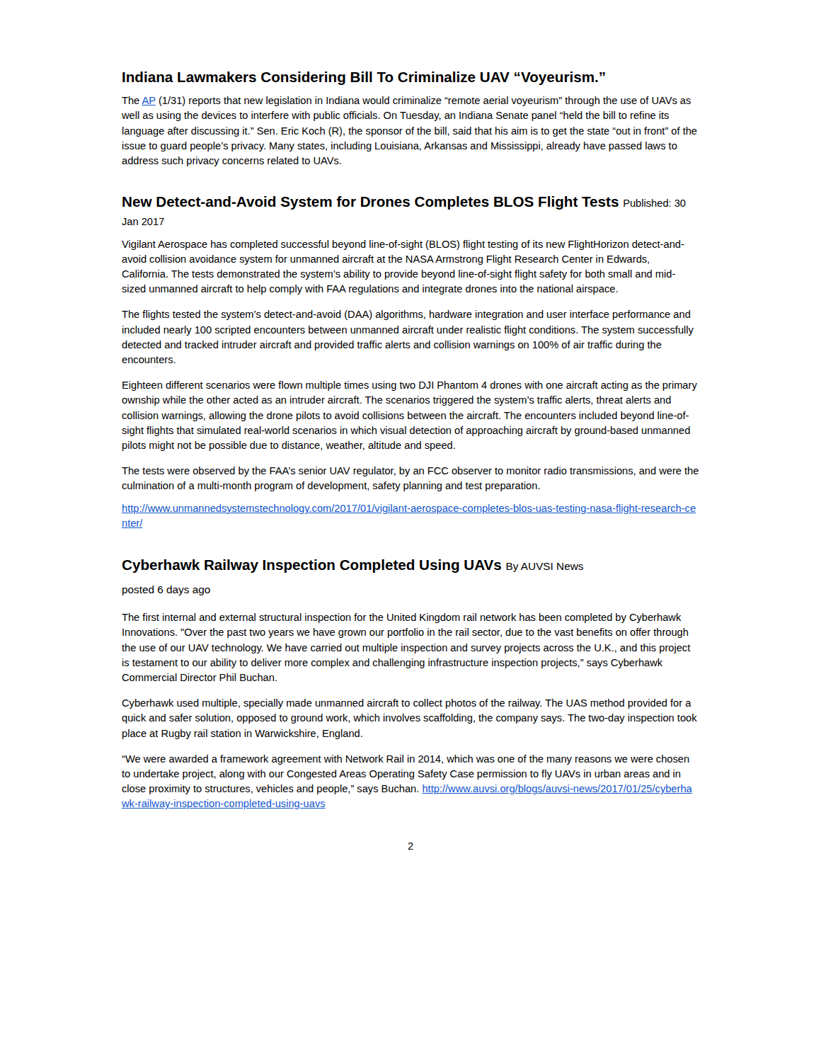Indiana Lawmakers Considering Bill To Criminalize UAV “Voyeurism.”
The AP (1/31) reports that new legislation in Indiana would criminalize “remote aerial voyeurism” through the use of UAVs as well as using the devices to interfere with public officials. On Tuesday, an Indiana Senate panel “held the bill to refine its language after discussing it.” Sen. Eric Koch (R), the sponsor of the bill, said that his aim is to get the state “out in front” of the issue to guard people’s privacy. Many states, including Louisiana, Arkansas and Mississippi, already have passed laws to address such privacy concerns related to UAVs.
New Detect-and-Avoid System for Drones Completes BLOS Flight Tests Published: 30 Jan 2017
Vigilant Aerospace has completed successful beyond line-of-sight (BLOS) flight testing of its new FlightHorizon detect-and-avoid collision avoidance system for unmanned aircraft at the NASA Armstrong Flight Research Center in Edwards, California. The tests demonstrated the system’s ability to provide beyond line-of-sight flight safety for both small and mid-sized unmanned aircraft to help comply with FAA regulations and integrate drones into the national airspace.
The flights tested the system’s detect-and-avoid (DAA) algorithms, hardware integration and user interface performance and included nearly 100 scripted encounters between unmanned aircraft under realistic flight conditions. The system successfully detected and tracked intruder aircraft and provided traffic alerts and collision warnings on 100% of air traffic during the encounters.
Eighteen different scenarios were flown multiple times using two DJI Phantom 4 drones with one aircraft acting as the primary ownship while the other acted as an intruder aircraft. The scenarios triggered the system’s traffic alerts, threat alerts and collision warnings, allowing the drone pilots to avoid collisions between the aircraft. The encounters included beyond line-of-sight flights that simulated real-world scenarios in which visual detection of approaching aircraft by ground-based unmanned pilots might not be possible due to distance, weather, altitude and speed.
The tests were observed by the FAA’s senior UAV regulator, by an FCC observer to monitor radio transmissions, and were the culmination of a multi-month program of development, safety planning and test preparation.
http://www.unmannedsystemstechnology.com/2017/01/vigilant-aerospace-completes-blos-uas-testing-nasa-flight-research-center/
Cyberhawk Railway Inspection Completed Using UAVs By AUVSI News
posted 6 days ago
The first internal and external structural inspection for the United Kingdom rail network has been completed by Cyberhawk Innovations. "Over the past two years we have grown our portfolio in the rail sector, due to the vast benefits on offer through the use of our UAV technology. We have carried out multiple inspection and survey projects across the U.K., and this project is testament to our ability to deliver more complex and challenging infrastructure inspection projects,” says Cyberhawk Commercial Director Phil Buchan.
Cyberhawk used multiple, specially made unmanned aircraft to collect photos of the railway. The UAS method provided for a quick and safer solution, opposed to ground work, which involves scaffolding, the company says. The two-day inspection took place at Rugby rail station in Warwickshire, England.
“We were awarded a framework agreement with Network Rail in 2014, which was one of the many reasons we were chosen to undertake project, along with our Congested Areas Operating Safety Case permission to fly UAVs in urban areas and in close proximity to structures, vehicles and people,” says Buchan. http://www.auvsi.org/blogs/auvsi-news/2017/01/25/cyberhawk-railway-inspection-completed-using-uavs
2